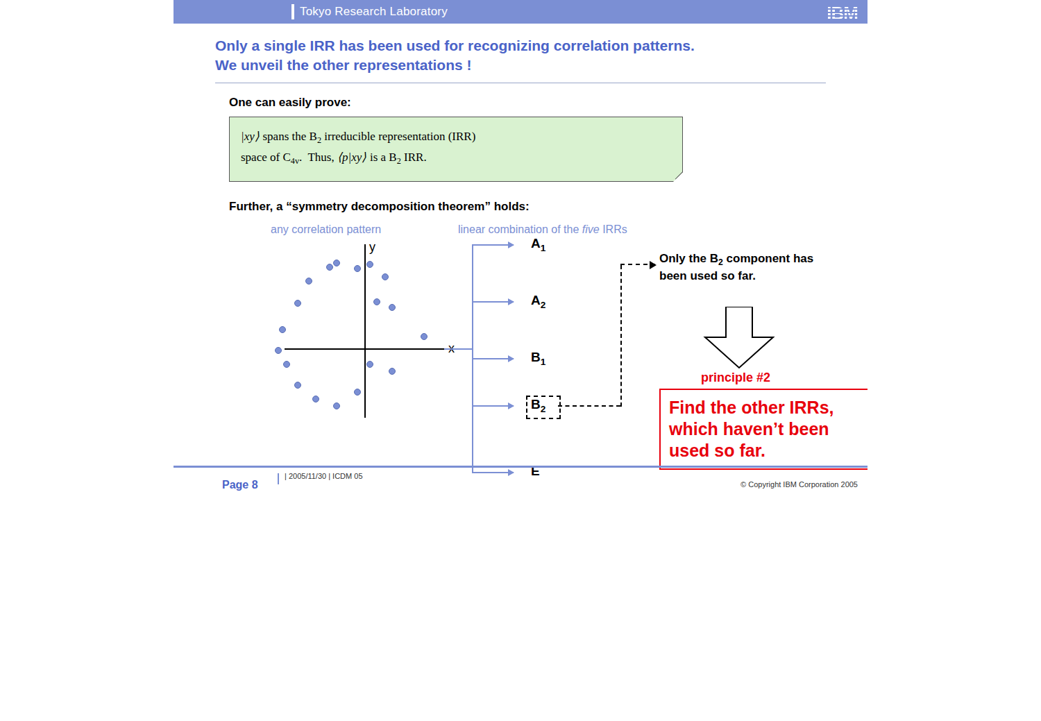Tokyo Research Laboratory
IBM
Only a single IRR has been used for recognizing correlation patterns.
We unveil the other representations !
One can easily prove:
|xy⟩ spans the B2 irreducible representation (IRR)
space of C4v. Thus, ⟨p|xy⟩ is a B2 IRR.
Further, a “symmetry decomposition theorem” holds:
any correlation pattern
linear combination of the five IRRs
y
x
A1
A2
B1
B2
E
Only the B2 component has
been used so far.
principle #2
Find the other IRRs,
which haven’t been
used so far.
Page 8
| 2005/11/30 | ICDM 05
© Copyright IBM Corporation 2005